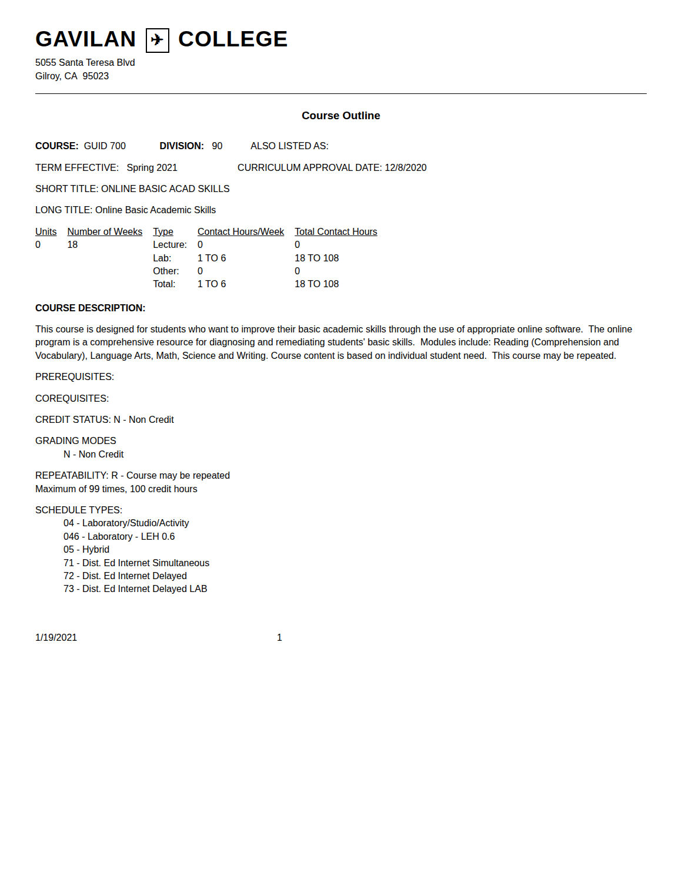GAVILAN ✈ COLLEGE
5055 Santa Teresa Blvd
Gilroy, CA 95023
Course Outline
COURSE: GUID 700 DIVISION: 90 ALSO LISTED AS:
TERM EFFECTIVE: Spring 2021 CURRICULUM APPROVAL DATE: 12/8/2020
SHORT TITLE: ONLINE BASIC ACAD SKILLS
LONG TITLE: Online Basic Academic Skills
| Units | Number of Weeks | Type | Contact Hours/Week | Total Contact Hours |
| --- | --- | --- | --- | --- |
| 0 | 18 | Lecture: | 0 | 0 |
| | | Lab: | 1 TO 6 | 18 TO 108 |
| | | Other: | 0 | 0 |
| | | Total: | 1 TO 6 | 18 TO 108 |
COURSE DESCRIPTION:
This course is designed for students who want to improve their basic academic skills through the use of appropriate online software. The online program is a comprehensive resource for diagnosing and remediating students' basic skills. Modules include: Reading (Comprehension and Vocabulary), Language Arts, Math, Science and Writing. Course content is based on individual student need. This course may be repeated.
PREREQUISITES:
COREQUISITES:
CREDIT STATUS: N - Non Credit
GRADING MODES
N - Non Credit
REPEATABILITY: R - Course may be repeated
Maximum of 99 times, 100 credit hours
SCHEDULE TYPES:
04 - Laboratory/Studio/Activity
046 - Laboratory - LEH 0.6
05 - Hybrid
71 - Dist. Ed Internet Simultaneous
72 - Dist. Ed Internet Delayed
73 - Dist. Ed Internet Delayed LAB
1/19/2021 1